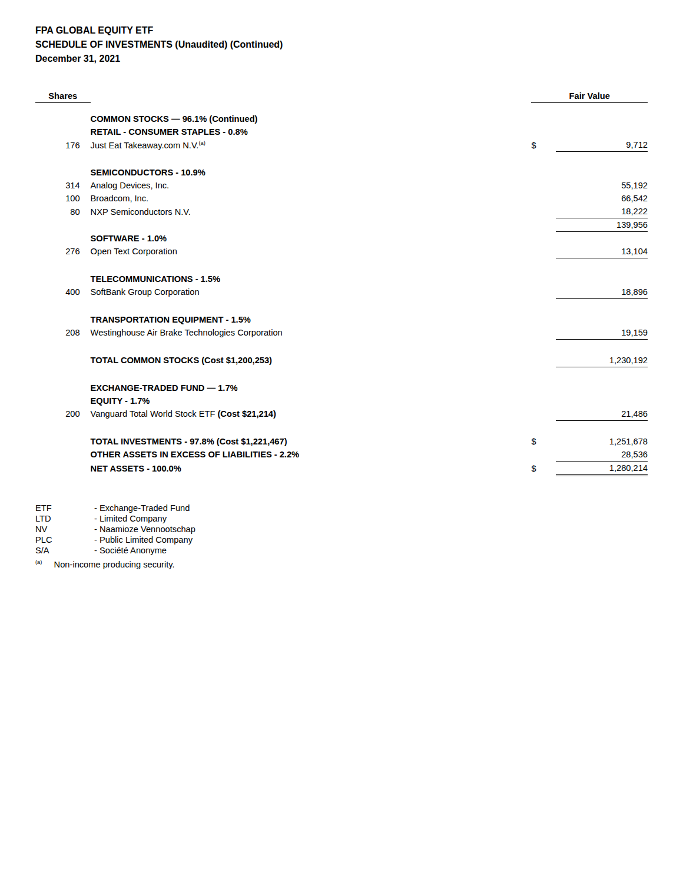FPA GLOBAL EQUITY ETF
SCHEDULE OF INVESTMENTS (Unaudited) (Continued)
December 31, 2021
| Shares | | | Fair Value |
| | COMMON STOCKS — 96.1% (Continued) | | | |
| | RETAIL - CONSUMER STAPLES - 0.8% | | | |
| 176 | Just Eat Takeaway.com N.V. (a) | | $ | 9,712 |
| | SEMICONDUCTORS - 10.9% | | | |
| 314 | Analog Devices, Inc. | | | 55,192 |
| 100 | Broadcom, Inc. | | | 66,542 |
| 80 | NXP Semiconductors N.V. | | | 18,222 |
| | | | | 139,956 |
| | SOFTWARE - 1.0% | | | |
| 276 | Open Text Corporation | | | 13,104 |
| | TELECOMMUNICATIONS - 1.5% | | | |
| 400 | SoftBank Group Corporation | | | 18,896 |
| | TRANSPORTATION EQUIPMENT - 1.5% | | | |
| 208 | Westinghouse Air Brake Technologies Corporation | | | 19,159 |
| | TOTAL COMMON STOCKS (Cost $1,200,253) | | | 1,230,192 |
| | EXCHANGE-TRADED FUND — 1.7% | | | |
| | EQUITY - 1.7% | | | |
| 200 | Vanguard Total World Stock ETF (Cost $21,214) | | | 21,486 |
| | TOTAL INVESTMENTS - 97.8% (Cost $1,221,467) | | $ | 1,251,678 |
| | OTHER ASSETS IN EXCESS OF LIABILITIES - 2.2% | | | 28,536 |
| | NET ASSETS - 100.0% | | $ | 1,280,214 |
| ETF | - Exchange-Traded Fund |
| LTD | - Limited Company |
| NV | - Naamioze Vennootschap |
| PLC | - Public Limited Company |
| S/A | - Société Anonyme |
(a) Non-income producing security.